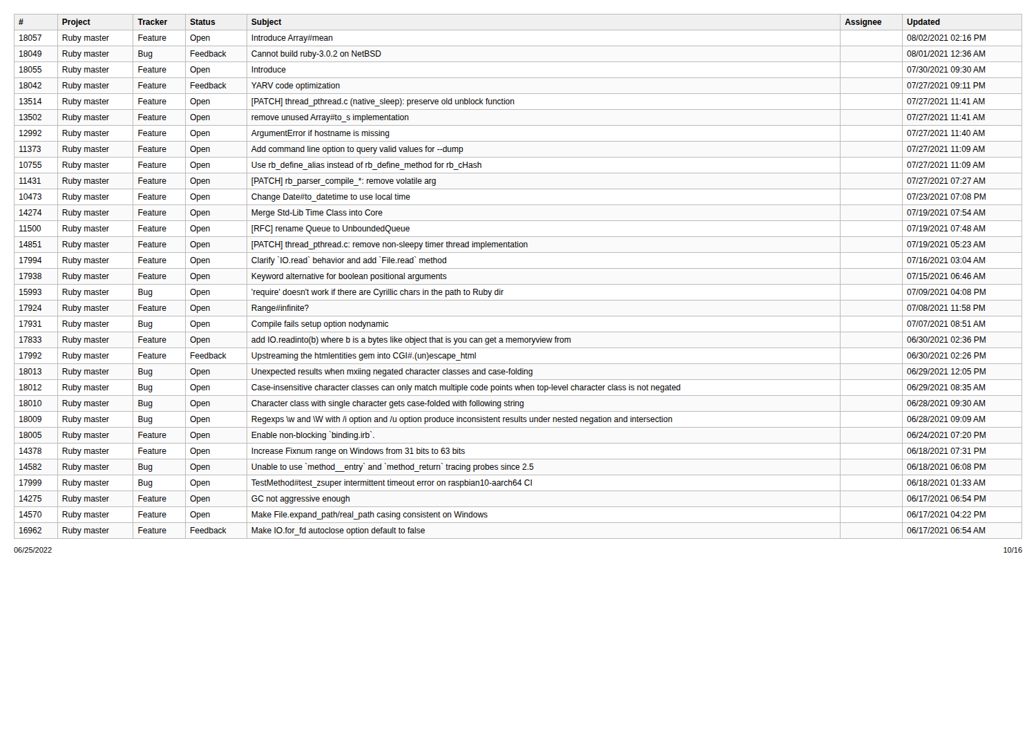| # | Project | Tracker | Status | Subject | Assignee | Updated |
| --- | --- | --- | --- | --- | --- | --- |
| 18057 | Ruby master | Feature | Open | Introduce Array#mean | | 08/02/2021 02:16 PM |
| 18049 | Ruby master | Bug | Feedback | Cannot build ruby-3.0.2 on NetBSD | | 08/01/2021 12:36 AM |
| 18055 | Ruby master | Feature | Open | Introduce | | 07/30/2021 09:30 AM |
| 18042 | Ruby master | Feature | Feedback | YARV code optimization | | 07/27/2021 09:11 PM |
| 13514 | Ruby master | Feature | Open | [PATCH] thread_pthread.c (native_sleep): preserve old unblock function | | 07/27/2021 11:41 AM |
| 13502 | Ruby master | Feature | Open | remove unused Array#to_s implementation | | 07/27/2021 11:41 AM |
| 12992 | Ruby master | Feature | Open | ArgumentError if hostname is missing | | 07/27/2021 11:40 AM |
| 11373 | Ruby master | Feature | Open | Add command line option to query valid values for --dump | | 07/27/2021 11:09 AM |
| 10755 | Ruby master | Feature | Open | Use rb_define_alias instead of rb_define_method for rb_cHash | | 07/27/2021 11:09 AM |
| 11431 | Ruby master | Feature | Open | [PATCH] rb_parser_compile_*: remove volatile arg | | 07/27/2021 07:27 AM |
| 10473 | Ruby master | Feature | Open | Change Date#to_datetime to use local time | | 07/23/2021 07:08 PM |
| 14274 | Ruby master | Feature | Open | Merge Std-Lib Time Class into Core | | 07/19/2021 07:54 AM |
| 11500 | Ruby master | Feature | Open | [RFC] rename Queue to UnboundedQueue | | 07/19/2021 07:48 AM |
| 14851 | Ruby master | Feature | Open | [PATCH] thread_pthread.c: remove non-sleepy timer thread implementation | | 07/19/2021 05:23 AM |
| 17994 | Ruby master | Feature | Open | Clarify `IO.read` behavior and add `File.read` method | | 07/16/2021 03:04 AM |
| 17938 | Ruby master | Feature | Open | Keyword alternative for boolean positional arguments | | 07/15/2021 06:46 AM |
| 15993 | Ruby master | Bug | Open | 'require' doesn't work if there are Cyrillic chars in the path to Ruby dir | | 07/09/2021 04:08 PM |
| 17924 | Ruby master | Feature | Open | Range#infinite? | | 07/08/2021 11:58 PM |
| 17931 | Ruby master | Bug | Open | Compile fails setup option nodynamic | | 07/07/2021 08:51 AM |
| 17833 | Ruby master | Feature | Open | add IO.readinto(b) where b is a bytes like object that is you can get a memoryview from | | 06/30/2021 02:36 PM |
| 17992 | Ruby master | Feature | Feedback | Upstreaming the htmlentities gem into CGI#.(un)escape_html | | 06/30/2021 02:26 PM |
| 18013 | Ruby master | Bug | Open | Unexpected results when mxiing negated character classes and case-folding | | 06/29/2021 12:05 PM |
| 18012 | Ruby master | Bug | Open | Case-insensitive character classes can only match multiple code points when top-level character class is not negated | | 06/29/2021 08:35 AM |
| 18010 | Ruby master | Bug | Open | Character class with single character gets case-folded with following string | | 06/28/2021 09:30 AM |
| 18009 | Ruby master | Bug | Open | Regexps \w and \W with /i option and /u option produce inconsistent results under nested negation and intersection | | 06/28/2021 09:09 AM |
| 18005 | Ruby master | Feature | Open | Enable non-blocking `binding.irb`. | | 06/24/2021 07:20 PM |
| 14378 | Ruby master | Feature | Open | Increase Fixnum range on Windows from 31 bits to 63 bits | | 06/18/2021 07:31 PM |
| 14582 | Ruby master | Bug | Open | Unable to use `method__entry` and `method_return` tracing probes since 2.5 | | 06/18/2021 06:08 PM |
| 17999 | Ruby master | Bug | Open | TestMethod#test_zsuper intermittent timeout error on raspbian10-aarch64 CI | | 06/18/2021 01:33 AM |
| 14275 | Ruby master | Feature | Open | GC not aggressive enough | | 06/17/2021 06:54 PM |
| 14570 | Ruby master | Feature | Open | Make File.expand_path/real_path casing consistent on Windows | | 06/17/2021 04:22 PM |
| 16962 | Ruby master | Feature | Feedback | Make IO.for_fd autoclose option default to false | | 06/17/2021 06:54 AM |
06/25/2022 10/16